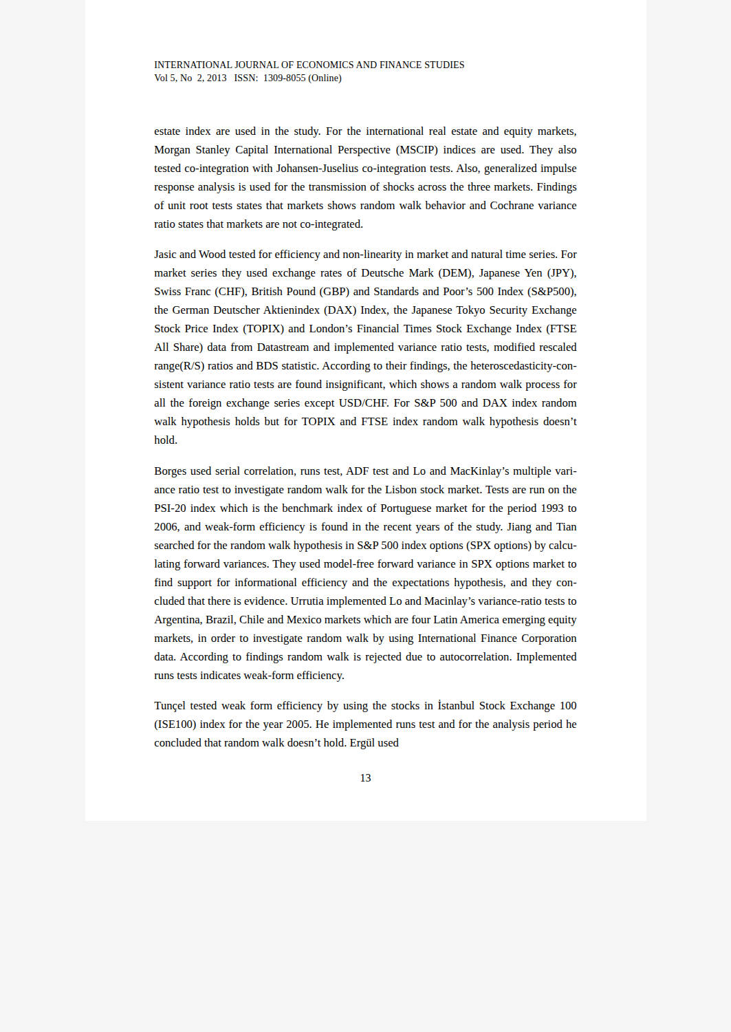INTERNATIONAL JOURNAL OF ECONOMICS AND FINANCE STUDIES Vol 5, No 2, 2013 ISSN: 1309-8055 (Online)
estate index are used in the study. For the international real estate and equity markets, Morgan Stanley Capital International Perspective (MSCIP) indices are used. They also tested co-integration with Johansen-Juselius co-integration tests. Also, generalized impulse response analysis is used for the transmission of shocks across the three markets. Findings of unit root tests states that markets shows random walk behavior and Cochrane variance ratio states that markets are not co-integrated.
Jasic and Wood tested for efficiency and non-linearity in market and natural time series. For market series they used exchange rates of Deutsche Mark (DEM), Japanese Yen (JPY), Swiss Franc (CHF), British Pound (GBP) and Standards and Poor’s 500 Index (S&P500), the German Deutscher Aktienindex (DAX) Index, the Japanese Tokyo Security Exchange Stock Price Index (TOPIX) and London’s Financial Times Stock Exchange Index (FTSE All Share) data from Datastream and implemented variance ratio tests, modified rescaled range(R/S) ratios and BDS statistic. According to their findings, the heteroscedasticity-consistent variance ratio tests are found insignificant, which shows a random walk process for all the foreign exchange series except USD/CHF. For S&P 500 and DAX index random walk hypothesis holds but for TOPIX and FTSE index random walk hypothesis doesn’t hold.
Borges used serial correlation, runs test, ADF test and Lo and MacKinlay’s multiple variance ratio test to investigate random walk for the Lisbon stock market. Tests are run on the PSI-20 index which is the benchmark index of Portuguese market for the period 1993 to 2006, and weak-form efficiency is found in the recent years of the study. Jiang and Tian searched for the random walk hypothesis in S&P 500 index options (SPX options) by calculating forward variances. They used model-free forward variance in SPX options market to find support for informational efficiency and the expectations hypothesis, and they concluded that there is evidence. Urrutia implemented Lo and Macinlay’s variance-ratio tests to Argentina, Brazil, Chile and Mexico markets which are four Latin America emerging equity markets, in order to investigate random walk by using International Finance Corporation data. According to findings random walk is rejected due to autocorrelation. Implemented runs tests indicates weak-form efficiency.
Tunçel tested weak form efficiency by using the stocks in İstanbul Stock Exchange 100 (ISE100) index for the year 2005. He implemented runs test and for the analysis period he concluded that random walk doesn’t hold. Ergül used
13